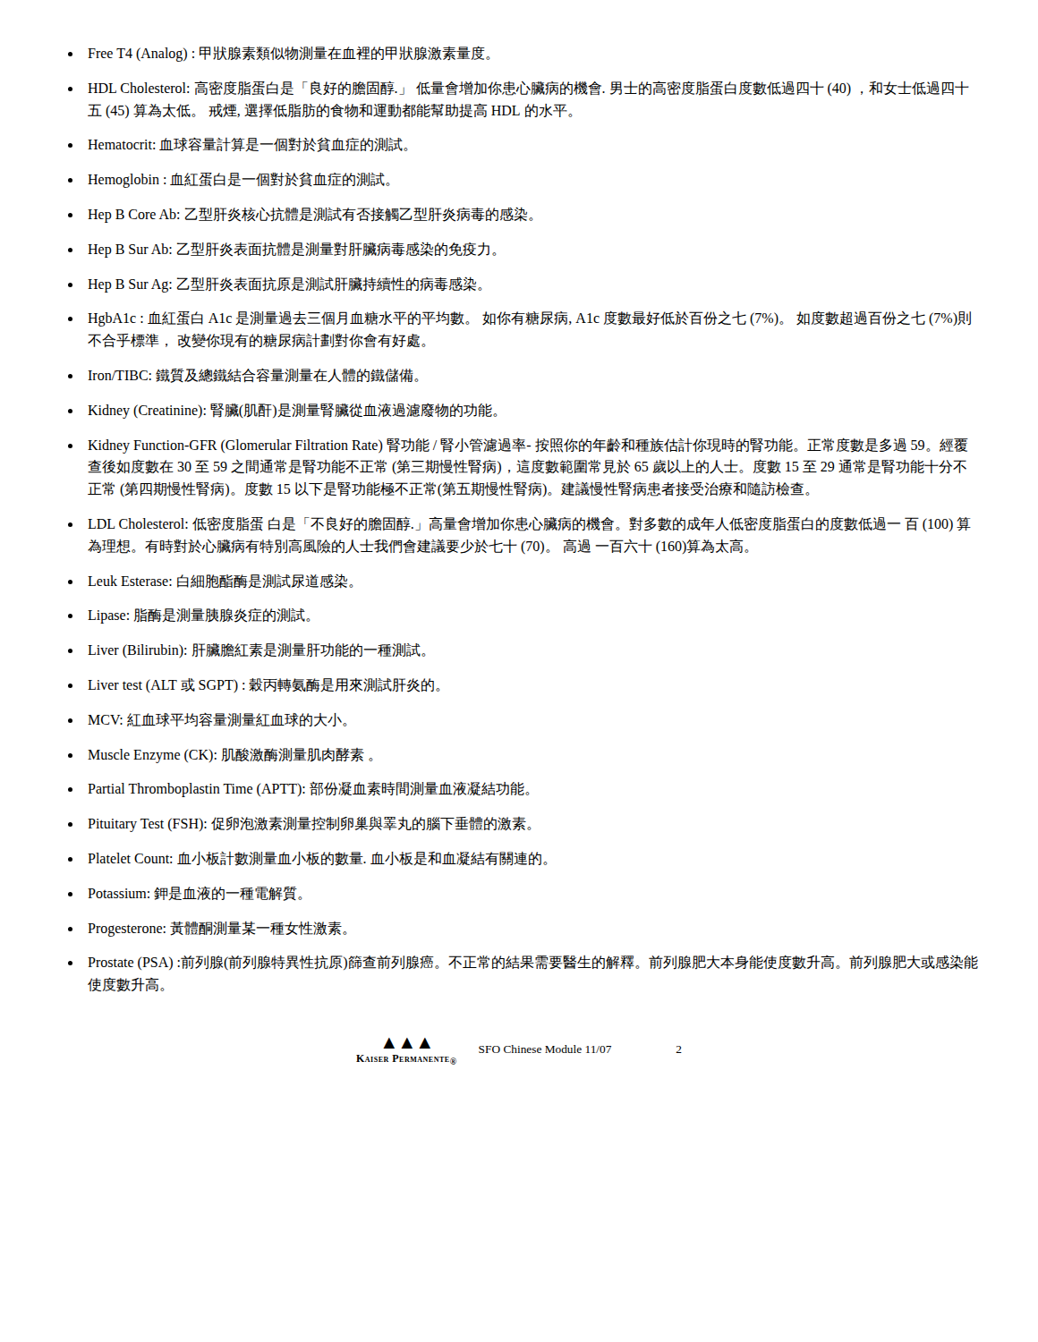Free T4 (Analog) : 甲狀腺素類似物測量在血裡的甲狀腺激素量度。
HDL Cholesterol: 高密度脂蛋白是「良好的膽固醇.」 低量會增加你患心臟病的機會. 男士的高密度脂蛋白度數低過四十 (40) ，和女士低過四十五 (45) 算為太低。 戒煙, 選擇低脂肪的食物和運動都能幫助提高 HDL 的水平。
Hematocrit: 血球容量計算是一個對於貧血症的測試。
Hemoglobin : 血紅蛋白是一個對於貧血症的測試。
Hep B Core Ab: 乙型肝炎核心抗體是測試有否接觸乙型肝炎病毒的感染。
Hep B Sur Ab: 乙型肝炎表面抗體是測量對肝臟病毒感染的免疫力。
Hep B Sur Ag: 乙型肝炎表面抗原是測試肝臟持續性的病毒感染。
HgbA1c : 血紅蛋白 A1c 是測量過去三個月血糖水平的平均數。 如你有糖尿病, A1c 度數最好低於百份之七 (7%)。 如度數超過百份之七 (7%)則不合乎標準， 改變你現有的糖尿病計劃對你會有好處。
Iron/TIBC: 鐵質及總鐵結合容量測量在人體的鐵儲備。
Kidney (Creatinine): 腎臟(肌酐)是測量腎臟從血液過濾廢物的功能。
Kidney Function-GFR (Glomerular Filtration Rate) 腎功能 / 腎小管濾過率- 按照你的年齡和種族估計你現時的腎功能。正常度數是多過 59。經覆查後如度數在 30 至 59 之間通常是腎功能不正常 (第三期慢性腎病)，這度數範圍常見於 65 歲以上的人士。度數 15 至 29 通常是腎功能十分不正常 (第四期慢性腎病)。度數 15 以下是腎功能極不正常(第五期慢性腎病)。建議慢性腎病患者接受治療和隨訪檢查。
LDL Cholesterol: 低密度脂蛋 白是「不良好的膽固醇.」高量會增加你患心臟病的機會。對多數的成年人低密度脂蛋白的度數低過一 百 (100) 算為理想。有時對於心臟病有特別高風險的人士我們會建議要少於七十 (70)。 高過 一百六十 (160)算為太高。
Leuk Esterase: 白細胞酯酶是測試尿道感染。
Lipase: 脂酶是測量胰腺炎症的測試。
Liver (Bilirubin): 肝臟膽紅素是測量肝功能的一種測試。
Liver test (ALT 或 SGPT) : 穀丙轉氨酶是用來測試肝炎的。
MCV: 紅血球平均容量測量紅血球的大小。
Muscle Enzyme (CK): 肌酸激酶測量肌肉酵素 。
Partial Thromboplastin Time (APTT): 部份凝血素時間測量血液凝結功能。
Pituitary Test (FSH): 促卵泡激素測量控制卵巢與睪丸的腦下垂體的激素。
Platelet Count: 血小板計數測量血小板的數量. 血小板是和血凝結有關連的。
Potassium: 鉀是血液的一種電解質。
Progesterone: 黃體酮測量某一種女性激素。
Prostate (PSA) :前列腺(前列腺特異性抗原)篩查前列腺癌。不正常的結果需要醫生的解釋。前列腺肥大本身能使度數升高。前列腺肥大或感染能使度數升高。
▲▲▲
Kaiser Permanente®
SFO Chinese Module 11/07
2